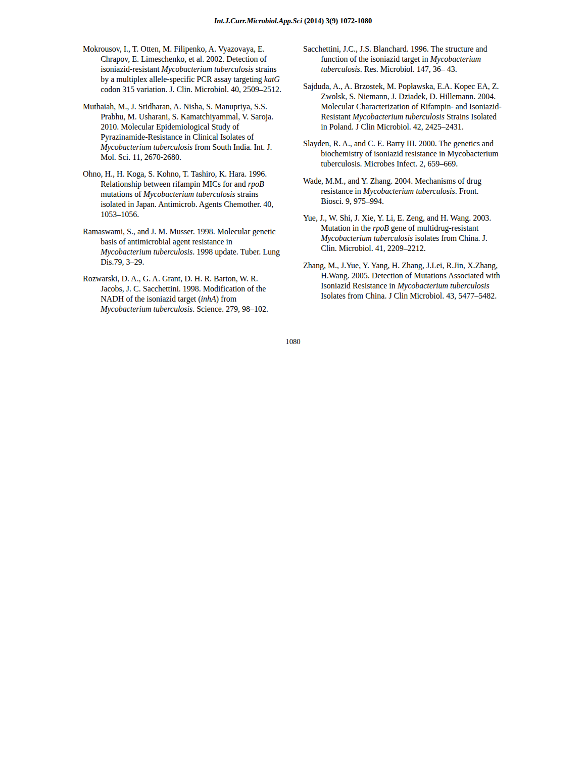Int.J.Curr.Microbiol.App.Sci (2014) 3(9) 1072-1080
Mokrousov, I., T. Otten, M. Filipenko, A. Vyazovaya, E. Chrapov, E. Limeschenko, et al. 2002. Detection of isoniazid-resistant Mycobacterium tuberculosis strains by a multiplex allele-specific PCR assay targeting katG codon 315 variation. J. Clin. Microbiol. 40, 2509–2512.
Muthaiah, M., J. Sridharan, A. Nisha, S. Manupriya, S.S. Prabhu, M. Usharani, S. Kamatchiyammal, V. Saroja. 2010. Molecular Epidemiological Study of Pyrazinamide-Resistance in Clinical Isolates of Mycobacterium tuberculosis from South India. Int. J. Mol. Sci. 11, 2670-2680.
Ohno, H., H. Koga, S. Kohno, T. Tashiro, K. Hara. 1996. Relationship between rifampin MICs for and rpoB mutations of Mycobacterium tuberculosis strains isolated in Japan. Antimicrob. Agents Chemother. 40, 1053–1056.
Ramaswami, S., and J. M. Musser. 1998. Molecular genetic basis of antimicrobial agent resistance in Mycobacterium tuberculosis. 1998 update. Tuber. Lung Dis.79, 3–29.
Rozwarski, D. A., G. A. Grant, D. H. R. Barton, W. R. Jacobs, J. C. Sacchettini. 1998. Modification of the NADH of the isoniazid target (inhA) from Mycobacterium tuberculosis. Science. 279, 98–102.
Sacchettini, J.C., J.S. Blanchard. 1996. The structure and function of the isoniazid target in Mycobacterium tuberculosis. Res. Microbiol. 147, 36– 43.
Sajduda, A., A. Brzostek, M. Popławska, E.A. Kopec EA, Z. Zwolsk, S. Niemann, J. Dziadek, D. Hillemann. 2004. Molecular Characterization of Rifampin- and Isoniazid-Resistant Mycobacterium tuberculosis Strains Isolated in Poland. J Clin Microbiol. 42, 2425–2431.
Slayden, R. A., and C. E. Barry III. 2000. The genetics and biochemistry of isoniazid resistance in Mycobacterium tuberculosis. Microbes Infect. 2, 659–669.
Wade, M.M., and Y. Zhang. 2004. Mechanisms of drug resistance in Mycobacterium tuberculosis. Front. Biosci. 9, 975–994.
Yue, J., W. Shi, J. Xie, Y. Li, E. Zeng, and H. Wang. 2003. Mutation in the rpoB gene of multidrug-resistant Mycobacterium tuberculosis isolates from China. J. Clin. Microbiol. 41, 2209–2212.
Zhang, M., J.Yue, Y. Yang, H. Zhang, J.Lei, R.Jin, X.Zhang, H.Wang. 2005. Detection of Mutations Associated with Isoniazid Resistance in Mycobacterium tuberculosis Isolates from China. J Clin Microbiol. 43, 5477–5482.
1080